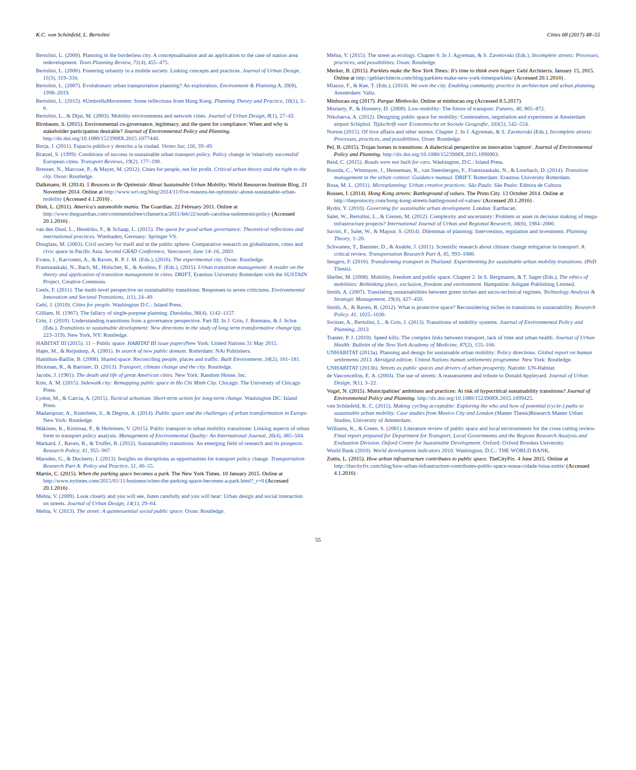K.C. von Schönfeld, L. Bertolini Cities 68 (2017) 48–55
Bertolini, L. (2000). Planning in the borderless city. A conceptualisation and an application to the case of station area redevelopment. Town Planning Review, 71(4), 455–475.
Bertolini, L. (2006). Fostering urbanity in a mobile society. Linking concepts and practices. Journal of Urban Design, 11(3), 319–334.
Bertolini, L. (2007). Evolutionary urban transportation planning? An exploration. Environment & Planning A, 39(8), 1998–2019.
Bertolini, L. (2015). #UmbrellaMovement: Some reflections from Hong Kong. Planning Theory and Practice, 16(1), 3–6.
Bertolini, L., & Dijst, M. (2003). Mobility environments and network cities. Journal of Urban Design, 8(1), 27–43.
Birnbaum, S. (2015). Environmental co-governance, legitimacy, and the quest for compliance: When and why is stakeholder participation desirable? Journal of Environmental Policy and Planning. http://dx.doi.org/10.1080/1523908X.2015.1077440.
Borja, J. (2011). Espacio público y derecho a la ciudad. Viento Sur, 116, 39–49.
Bratzel, S. (1999). Conditions of success in sustainable urban transport policy. Policy change in 'relatively successful' European cities. Transport Reviews, 19(2), 177–190.
Brenner, N., Marcuse, P., & Mayer, M. (2012). Cities for people, not for profit. Critical urban theory and the right to the city. Oxon: Routledge.
Dalkmann, H. (2014). 5 Reasons to Be Optimistic About Sustainable Urban Mobility. World Resources Institute Blog. 21 November 2014. Online at http://www.wri.org/blog/2014/11/five-reasons-be-optimistic-about-sustainable-urban-mobility (Accessed 4.1.2016) .
Dinh, L. (2011). America's automobile mania. The Guardian. 22 February 2011. Online at http://www.theguardian.com/commentisfree/cifamerica/2011/feb/22/south-carolina-usdomesticpolicy (Accessed 20.1.2016) .
van den Dool, L., Hendriks, F., & Schaap, L. (2015). The quest for good urban governance: Theoretical reflections and international practices. Wiesbaden, Germany: Springer VS.
Douglass, M. (2003). Civil society for itself and in the public sphere: Comparative research on globalization, cities and civic space in Pacific Asia. Second GRAD Conference, Vancouver, June 14–16, 2003.
Evans, J., Karvonen, A., & Raven, R. P. J. M. (Eds.), (2016). The experimental city. Oxon: Routledge.
Frantzeaskaki, N., Bach, M., Holscher, K., & Avelino, F. (Eds.), (2015). Urban transition management: A reader on the theory and application of transition management in cities. DRIFT, Erasmus University Rotterdam with the SUSTAIN Project, Creative Commons.
Geels, F. (2011). The multi-level perspective on sustainability transitions: Responses to seven criticisms. Environmental Innovation and Societal Transitions, 1(1), 24–40.
Gehl, J. (2010). Cities for people. Washington D.C.: Island Press.
Gilliam, H. (1967). The fallacy of single-purpose planning. Daedalus, 96(4), 1142–1157.
Grin, J. (2010). Understanding transitions from a governance perspective. Part III. In J. Grin, J. Rotmans, & J. Schot (Eds.), Transitions to sustainable development: New directions in the study of long term transformative change (pp. 223–319). New York, NY: Routledge.
HABITAT III (2015). 11 – Public space. HABITAT III issue papers New York: United Nations 31 May 2015.
Hajer, M., & Reijndorp, A. (2001). In search of new public domain. Rotterdam: NAi Publishers.
Hamilton-Baillie, B. (2008). Shared space: Reconciling people, places and traffic. Built Environment, 34(2), 161–181.
Hickman, R., & Banister, D. (2013). Transport, climate change and the city. Routledge.
Jacobs, J. (1961). The death and life of great American cities. New York: Random House, Inc.
Kim, A. M. (2015). Sidewalk city: Remapping public space in Ho Chi Minh City. Chicago: The University of Chicago Press.
Lydon, M., & Garcia, A. (2015). Tactical urbanism. Short-term action for long-term change. Washington DC: Island Press.
Madanipour, A., Knierbein, S., & Degros, A. (2014). Public space and the challenges of urban transformation in Europe. New York: Routledge.
Mäkinen, K., Kinimaa, P., & Helminen, V. (2015). Public transport in urban mobility transitions: Linking aspects of urban form to transport policy analysis. Management of Environmental Quality: An International Journal, 26(4), 485–504.
Markard, J., Raven, R., & Truffer, B. (2012). Sustainability transitions: An emerging field of research and its prospects. Research Policy, 41, 955–967.
Marsden, G., & Docherty, I. (2013). Insights on disruptions as opportunities for transport policy change. Transportation Research Part A: Policy and Practice, 51, 46–55.
Martin, C. (2015). When the parking space becomes a park. The New York Times. 10 January 2015. Online at http://www.nytimes.com/2015/01/11/business/when-the-parking-space-becomes-a-park.html?_r=0 (Accessed 20.1.2016) .
Mehta, V. (2009). Look closely and you will see, listen carefully and you will hear: Urban design and social interaction on streets. Journal of Urban Design, 14(1), 29–64.
Mehta, V. (2013). The street: A quintessential social public space. Oxon: Routledge.
Mehta, V. (2015). The street as ecology. Chapter 6. In J. Agyeman, & S. Zavetovski (Eds.), Incomplete streets: Processes, practices, and possibilities. Oxon: Routledge.
Merker, B. (2015). Parklets make the New York Times: It's time to think even bigger. Gehl Architects. January 15, 2015. Online at http://gehlarchitects.com/blog/parklets-make-new-york-timesparklets/ (Accessed 20.1.2016) .
Miazzo, F., & Kee, T. (Eds.), (2014). We own the city. Enabling community practice in architecture and urban planning. Amsterdam: Valiz.
Minhocao.org (2017). Parque Minhocão. Online at minhocao.org (Accessed 8.5.2017).
Moriarty, P., & Honnery, D. (2008). Low-mobility: The future of transport. Futures, 40, 865–872.
Nikolaeva, A. (2012). Designing public space for mobility: Contestation, negotiation and experiment at Amsterdam airport Schiphol. Tijdschrift voor Economische en Sociale Geografie, 103(5), 542–554.
Norton (2015). Of love affairs and other stories. Chapter 2. In J. Agyeman, & S. Zavetovski (Eds.), Incomplete streets: Processes, practices, and possibilities. Oxon: Routledge.
Pel, B. (2015). Trojan horses in transitions: A dialectical perspective on innovation 'capture'. Journal of Environmental Policy and Planning. http://dx.doi.org/10.1080/1523908X.2015.1090903.
Reid, C. (2015). Roads were not built for cars. Washington, D.C.: Island Press.
Roorda, C., Wittmayer, J., Henneman, R., van Steenbergen, F., Frantzeaskaki, N., & Loorbach, D. (2014). Transition management in the urban context: Guidance manual. DRIFT. Rotterdam: Erasmus University Rotterdam.
Rosa, M. L. (2011). Microplanning: Urban creative practices: São Paulo. São Paulo: Editora de Cultura.
Rossen, I. (2014). Hong Kong streets: Battleground of values. The Proto City. 13 October 2014. Online at http://theprotocity.com/hong-kong-streets-battleground-of-values/ (Accessed 20.1.2016) .
Rydin, Y. (2010). Governing for sustainable urban development. London: Earthscan.
Salet, W., Bertolini, L., & Giezen, M. (2012). Complexity and uncertainty: Problem or asset in decision making of mega-infrastructure projects? International Journal of Urban and Regional Research, 36(6), 1984–2000.
Savini, F., Salet, W., & Majoor, S. (2014). Dilemmas of planning: Intervention, regulation and investment. Planning Theory, 1–20.
Schwanen, T., Banister, D., & Anable, J. (2011). Scientific research about climate change mitigation in transport: A critical review. Transportation Research Part A, 45, 993–1006.
Sengers, F. (2016). Transforming transport in Thailand: Experimenting for sustainable urban mobility transitions. (PhD Thesis).
Sheller, M. (2008). Mobility, freedom and public space. Chapter 2. In S. Bergmanm, & T. Sager (Eds.), The ethics of mobilities: Rethinking place, exclusion, freedom and environment. Hampshire: Ashgate Publishing Limited.
Smith, A. (2007). Translating sustainabilities between green niches and socio-technical regimes. Technology Analysis & Strategic Management, 19(4), 427–450.
Smith, A., & Raven, R. (2012). What is protective space? Reconsidering niches in transitions to sustainability. Research Policy, 41, 1025–1036.
Switzer, A., Bertolini, L., & Grin, J. (2013). Transitions of mobility systems. Journal of Environmental Policy and Planning, 2013.
Tranter, P. J. (2010). Speed kills: The complex links between transport, lack of time and urban health. Journal of Urban Health: Bulletin of the New York Academy of Medicine, 87(2), 155–166.
UNHABITAT (2013a). Planning and design for sustainable urban mobility: Policy directions. Global report on human settlements 2013. Abridged edition. United Nations human settlements programme. New York: Routledge.
UNHABITAT (2013b). Streets as public spaces and drivers of urban prosperity. Nairobi: UN-Habitat.
de Vasconcellos, E. A. (2004). The use of streets: A reassessment and tribute to Donald Appleyard. Journal of Urban Design, 9(1), 3–22.
Vogel, N. (2015). Municipalities' ambitions and practices: At risk of hypocritical sustainability transitions? Journal of Environmental Policy and Planning. http://dx.doi.org/10.1080/1523908X.2015.1099425.
von Schönfeld, K. C. (2015). Making cycling acceptable: Exploring the who and how of potential (cycle-) paths to sustainable urban mobility. Case studies from Mexico City and London (Master Thesis)Research Master Urban Studies, University of Amsterdam.
Williams, K., & Green, S. (2001). Literature review of public space and local environments for the cross cutting review. Final report prepared for Department for Transport, Local Governments and the Regions Research Analysis and Evaluation Division. Oxford Centre for Sustainable Development. Oxford: Oxford Brookes University.
World Bank (2010). World development indicators 2010. Washington, D.C.: THE WORLD BANK.
Zottis, L. (2015). How urban infrastructure contributes to public space. TheCityFix. 4 June 2015. Online at http://thecityfix.com/blog/how-urban-infrastructure-contributes-public-space-nossa-cidade-luisa-zottis/ (Accessed 4.1.2016) .
55